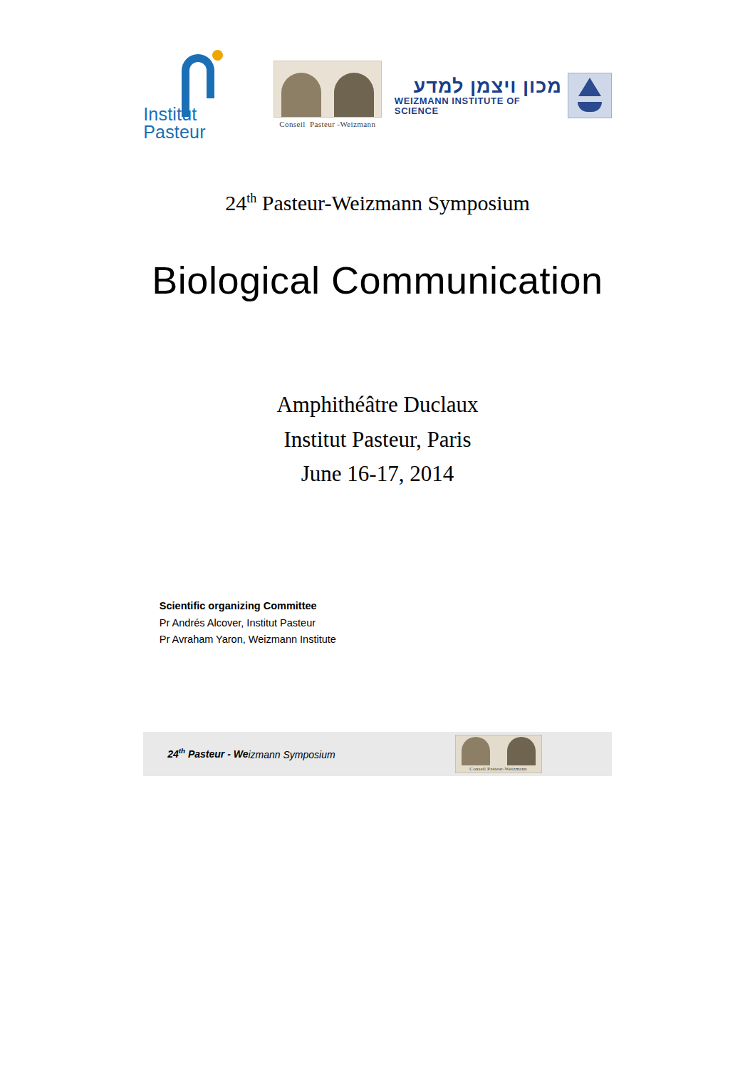Institut Pasteur
Conseil Pasteur -Weizmann
מכון ויצמן למדע
WEIZMANN INSTITUTE OF SCIENCE
24th Pasteur-Weizmann Symposium
Biological Communication
Amphithéâtre Duclaux
Institut Pasteur, Paris
June 16-17, 2014
Scientific organizing Committee
Pr Andrés Alcover, Institut Pasteur
Pr Avraham Yaron, Weizmann Institute
24th Pasteur - Weizmann Symposium
Conseil Pasteur-Weizmann